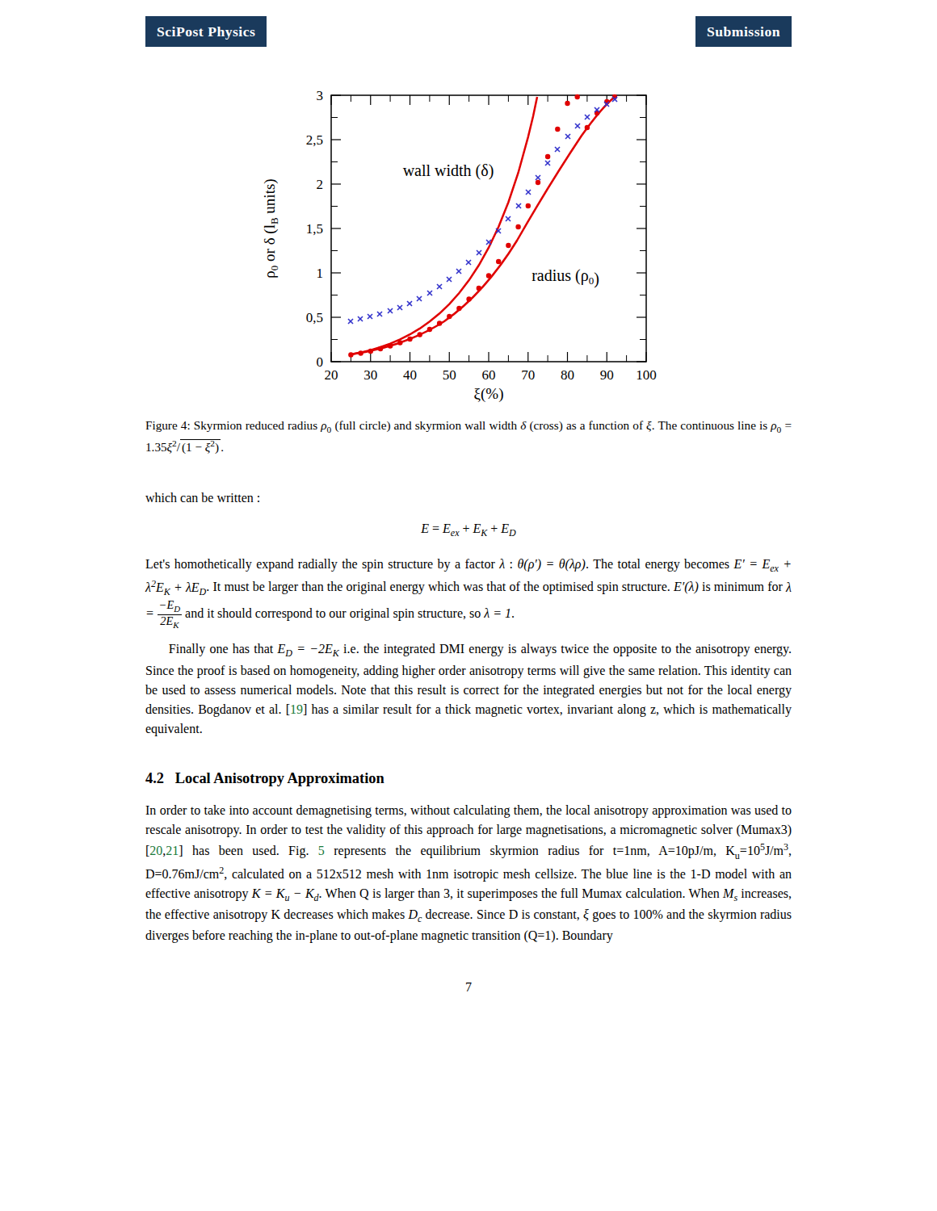SciPost Physics
Submission
3 2,5 2 1,5 1 0,5 0 20 30 40 50 60 70 80 90 100 ξ(%) ρ0 or δ (lB units) wall width (δ) radius (ρ0)
Figure 4: Skyrmion reduced radius ρ0 (full circle) and skyrmion wall width δ (cross) as a function of ξ. The continuous line is ρ0 = 1.35ξ2/(1 − ξ2).
which can be written :
E = Eex + EK + ED
Let's homothetically expand radially the spin structure by a factor λ : θ(ρ′) = θ(λρ). The total energy becomes E′ = Eex + λ2EK + λED. It must be larger than the original energy which was that of the optimised spin structure. E′(λ) is minimum for λ = −ED 2EK and it should correspond to our original spin structure, so λ = 1.
Finally one has that ED = −2EK i.e. the integrated DMI energy is always twice the opposite to the anisotropy energy. Since the proof is based on homogeneity, adding higher order anisotropy terms will give the same relation. This identity can be used to assess numerical models. Note that this result is correct for the integrated energies but not for the local energy densities. Bogdanov et al. [19] has a similar result for a thick magnetic vortex, invariant along z, which is mathematically equivalent.
4.2 Local Anisotropy Approximation
In order to take into account demagnetising terms, without calculating them, the local anisotropy approximation was used to rescale anisotropy. In order to test the validity of this approach for large magnetisations, a micromagnetic solver (Mumax3) [20,21] has been used. Fig. 5 represents the equilibrium skyrmion radius for t=1nm, A=10pJ/m, Ku=105J/m3, D=0.76mJ/cm2, calculated on a 512x512 mesh with 1nm isotropic mesh cellsize. The blue line is the 1-D model with an effective anisotropy K = Ku − Kd. When Q is larger than 3, it superimposes the full Mumax calculation. When Ms increases, the effective anisotropy K decreases which makes Dc decrease. Since D is constant, ξ goes to 100% and the skyrmion radius diverges before reaching the in-plane to out-of-plane magnetic transition (Q=1). Boundary
7